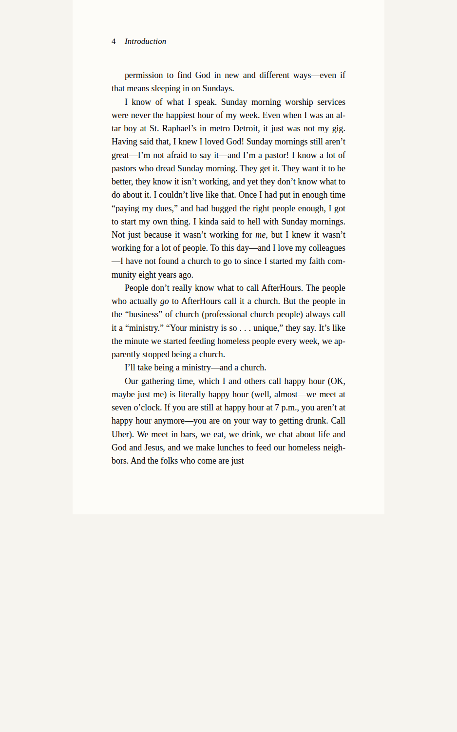4 Introduction
permission to find God in new and different ways—even if that means sleeping in on Sundays.
I know of what I speak. Sunday morning worship services were never the happiest hour of my week. Even when I was an altar boy at St. Raphael’s in metro Detroit, it just was not my gig. Having said that, I knew I loved God! Sunday mornings still aren’t great—I’m not afraid to say it—and I’m a pastor! I know a lot of pastors who dread Sunday morning. They get it. They want it to be better, they know it isn’t working, and yet they don’t know what to do about it. I couldn’t live like that. Once I had put in enough time “paying my dues,” and had bugged the right people enough, I got to start my own thing. I kinda said to hell with Sunday mornings. Not just because it wasn’t working for me, but I knew it wasn’t working for a lot of people. To this day—and I love my colleagues—I have not found a church to go to since I started my faith community eight years ago.
People don’t really know what to call AfterHours. The people who actually go to AfterHours call it a church. But the people in the “business” of church (professional church people) always call it a “ministry.” “Your ministry is so . . . unique,” they say. It’s like the minute we started feeding homeless people every week, we apparently stopped being a church.
I’ll take being a ministry—and a church.
Our gathering time, which I and others call happy hour (OK, maybe just me) is literally happy hour (well, almost—we meet at seven o’clock. If you are still at happy hour at 7 p.m., you aren’t at happy hour anymore—you are on your way to getting drunk. Call Uber). We meet in bars, we eat, we drink, we chat about life and God and Jesus, and we make lunches to feed our homeless neighbors. And the folks who come are just